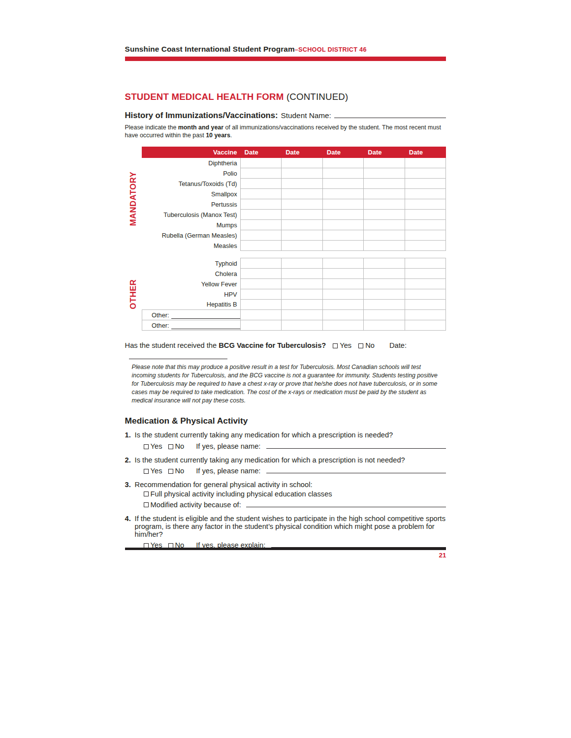Sunshine Coast International Student Program–SCHOOL DISTRICT 46
STUDENT MEDICAL HEALTH FORM (CONTINUED)
History of Immunizations/Vaccinations: Student Name:
Please indicate the month and year of all immunizations/vaccinations received by the student. The most recent must have occurred within the past 10 years.
MANDATORY
| Vaccine | Date | Date | Date | Date | Date |
| --- | --- | --- | --- | --- | --- |
| Diphtheria | | | | | |
| Polio | | | | | |
| Tetanus/Toxoids (Td) | | | | | |
| Smallpox | | | | | |
| Pertussis | | | | | |
| Tuberculosis (Manox Test) | | | | | |
| Mumps | | | | | |
| Rubella (German Measles) | | | | | |
| Measles | | | | | |
OTHER
| Typhoid | | | | | |
| Cholera | | | | | |
| Yellow Fever | | | | | |
| HPV | | | | | |
| Hepatitis B | | | | | |
| Other: | | | | | |
| Other: | | | | | |
Has the student received the BCG Vaccine for Tuberculosis? Yes No Date:
Please note that this may produce a positive result in a test for Tuberculosis. Most Canadian schools will test incoming students for Tuberculosis, and the BCG vaccine is not a guarantee for immunity. Students testing positive for Tuberculosis may be required to have a chest x-ray or prove that he/she does not have tuberculosis, or in some cases may be required to take medication. The cost of the x-rays or medication must be paid by the student as medical insurance will not pay these costs.
Medication & Physical Activity
1. Is the student currently taking any medication for which a prescription is needed?
Yes No If yes, please name:
2. Is the student currently taking any medication for which a prescription is not needed?
Yes No If yes, please name:
3. Recommendation for general physical activity in school:
Full physical activity including physical education classes
Modified activity because of:
4. If the student is eligible and the student wishes to participate in the high school competitive sports program, is there any factor in the student’s physical condition which might pose a problem for him/her?
Yes No If yes, please explain:
21